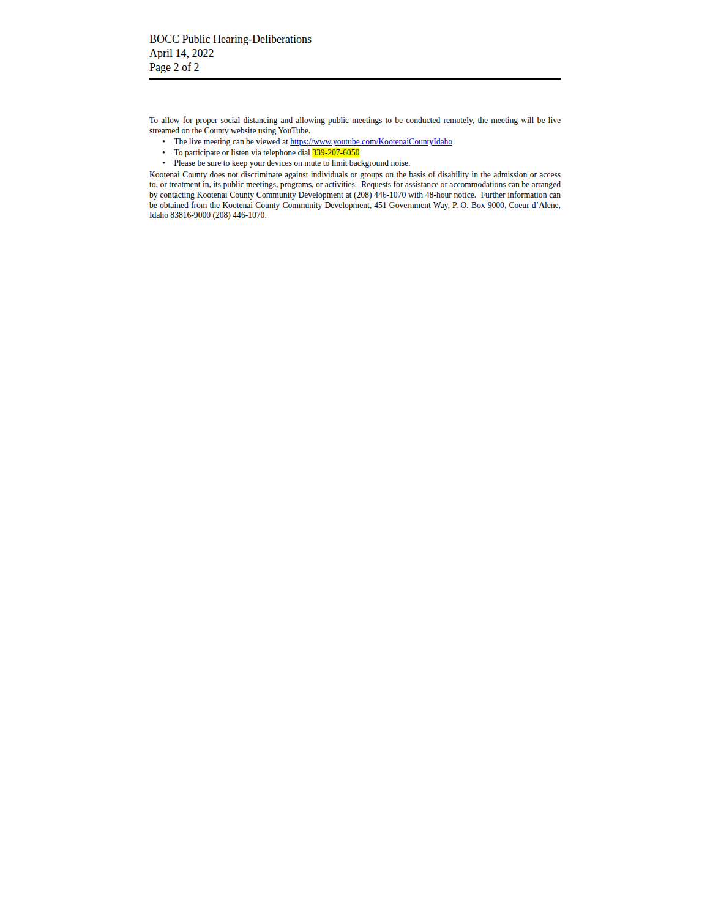BOCC Public Hearing-Deliberations April 14, 2022 Page 2 of 2
To allow for proper social distancing and allowing public meetings to be conducted remotely, the meeting will be live streamed on the County website using YouTube.
The live meeting can be viewed at https://www.youtube.com/KootenaiCountyIdaho
To participate or listen via telephone dial 339-207-6050
Please be sure to keep your devices on mute to limit background noise.
Kootenai County does not discriminate against individuals or groups on the basis of disability in the admission or access to, or treatment in, its public meetings, programs, or activities. Requests for assistance or accommodations can be arranged by contacting Kootenai County Community Development at (208) 446-1070 with 48-hour notice. Further information can be obtained from the Kootenai County Community Development, 451 Government Way, P. O. Box 9000, Coeur d’Alene, Idaho 83816-9000 (208) 446-1070.